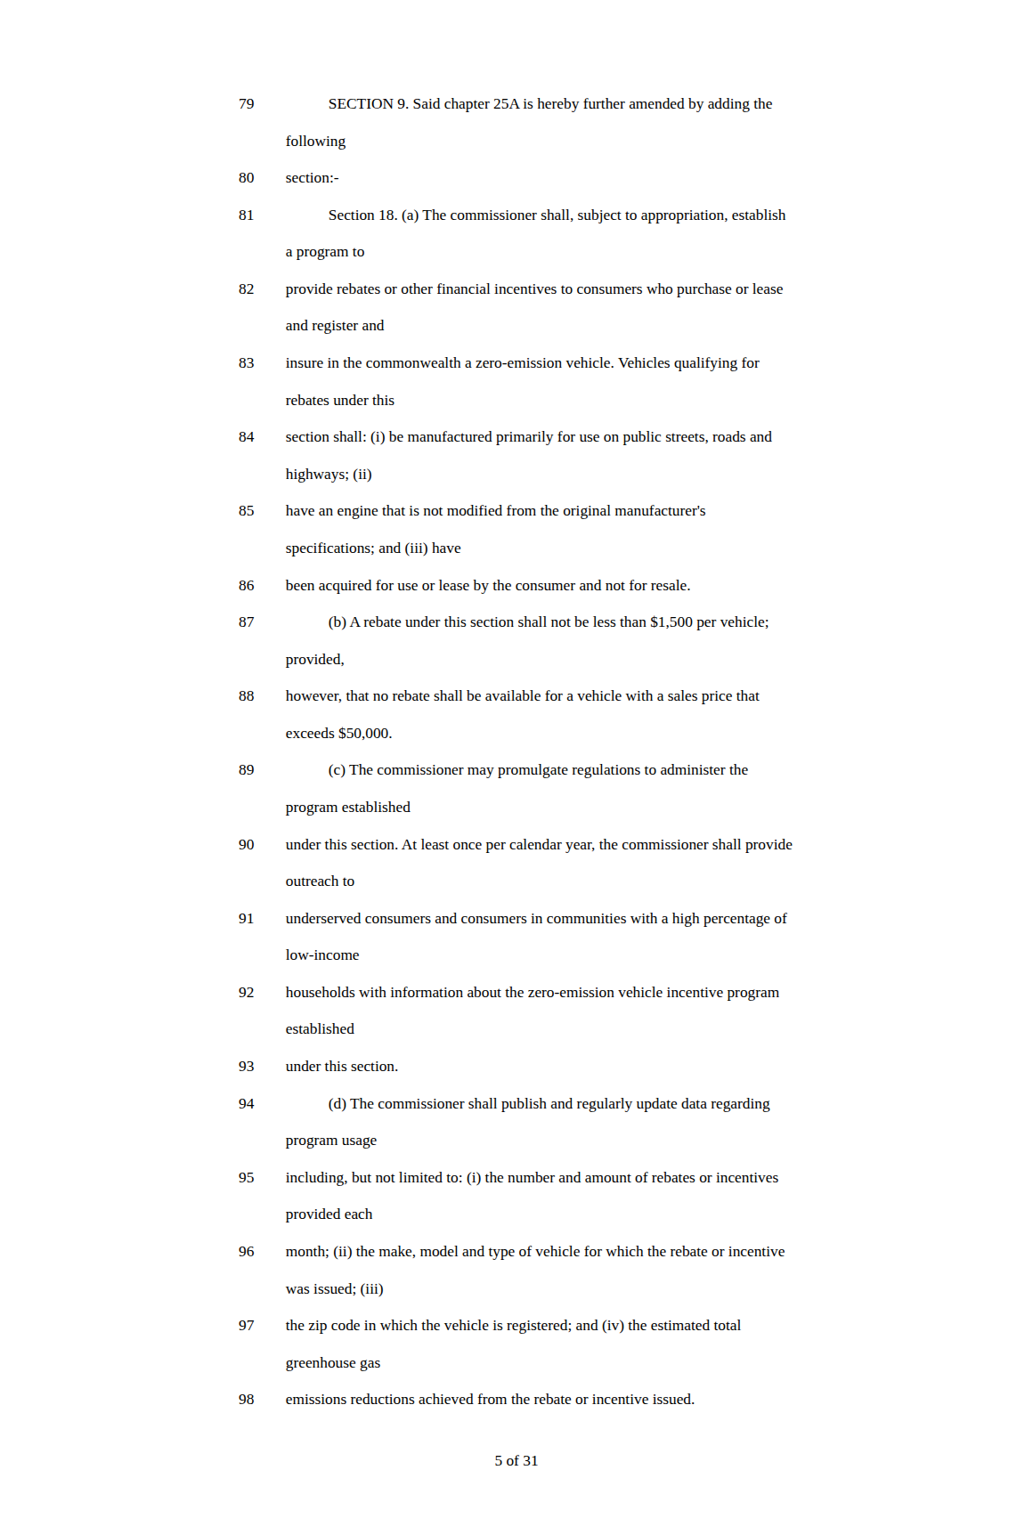| 79 | SECTION 9. Said chapter 25A is hereby further amended by adding the following |
| 80 | section:- |
| 81 | Section 18. (a) The commissioner shall, subject to appropriation, establish a program to |
| 82 | provide rebates or other financial incentives to consumers who purchase or lease and register and |
| 83 | insure in the commonwealth a zero-emission vehicle. Vehicles qualifying for rebates under this |
| 84 | section shall: (i) be manufactured primarily for use on public streets, roads and highways; (ii) |
| 85 | have an engine that is not modified from the original manufacturer's specifications; and (iii) have |
| 86 | been acquired for use or lease by the consumer and not for resale. |
| 87 | (b) A rebate under this section shall not be less than $1,500 per vehicle; provided, |
| 88 | however, that no rebate shall be available for a vehicle with a sales price that exceeds $50,000. |
| 89 | (c) The commissioner may promulgate regulations to administer the program established |
| 90 | under this section. At least once per calendar year, the commissioner shall provide outreach to |
| 91 | underserved consumers and consumers in communities with a high percentage of low-income |
| 92 | households with information about the zero-emission vehicle incentive program established |
| 93 | under this section. |
| 94 | (d) The commissioner shall publish and regularly update data regarding program usage |
| 95 | including, but not limited to: (i) the number and amount of rebates or incentives provided each |
| 96 | month; (ii) the make, model and type of vehicle for which the rebate or incentive was issued; (iii) |
| 97 | the zip code in which the vehicle is registered; and (iv) the estimated total greenhouse gas |
| 98 | emissions reductions achieved from the rebate or incentive issued. |
5 of 31